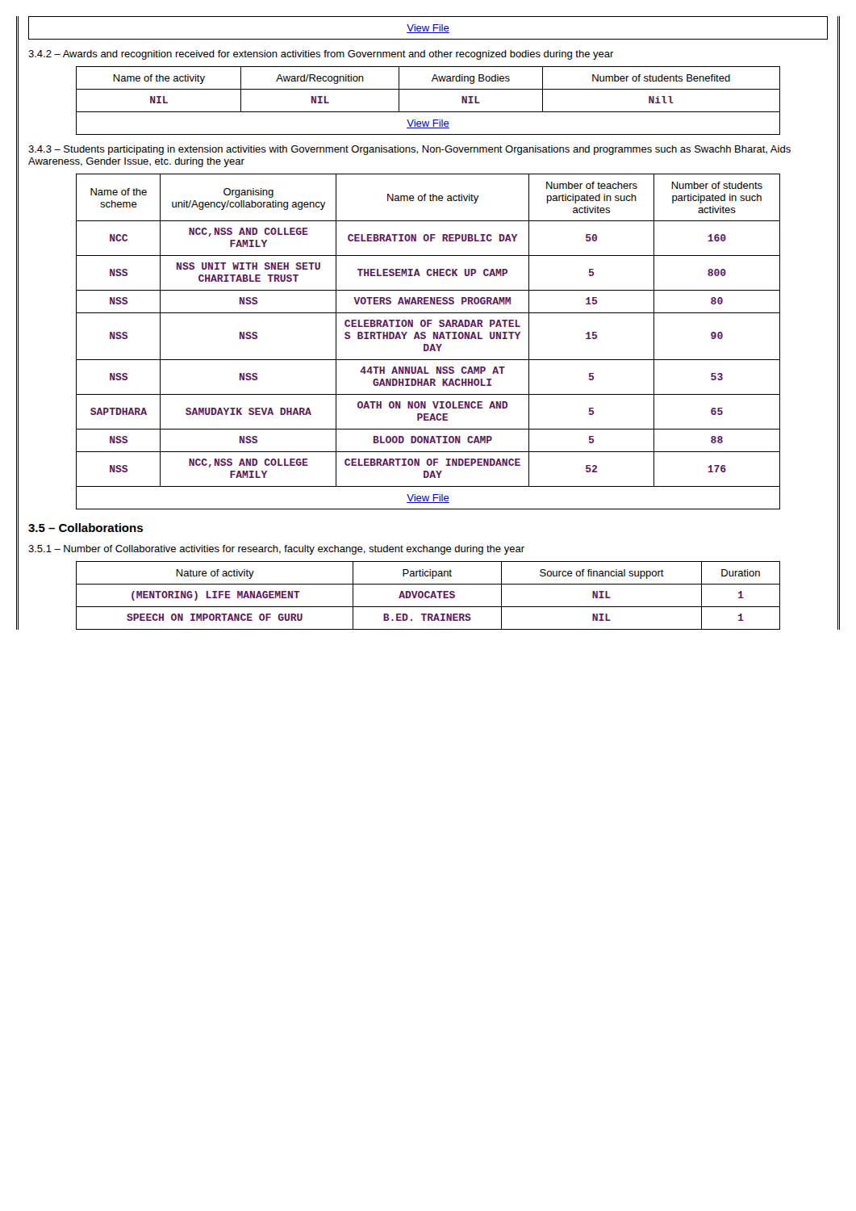| View File |
3.4.2 – Awards and recognition received for extension activities from Government and other recognized bodies during the year
| Name of the activity | Award/Recognition | Awarding Bodies | Number of students Benefited |
| --- | --- | --- | --- |
| NIL | NIL | NIL | Nill |
| View File |
3.4.3 – Students participating in extension activities with Government Organisations, Non-Government Organisations and programmes such as Swachh Bharat, Aids Awareness, Gender Issue, etc. during the year
| Name of the scheme | Organising unit/Agency/collaborating agency | Name of the activity | Number of teachers participated in such activites | Number of students participated in such activites |
| --- | --- | --- | --- | --- |
| NCC | NCC,NSS AND COLLEGE FAMILY | CELEBRATION OF REPUBLIC DAY | 50 | 160 |
| NSS | NSS UNIT WITH SNEH SETU CHARITABLE TRUST | THELESEMIA CHECK UP CAMP | 5 | 800 |
| NSS | NSS | VOTERS AWARENESS PROGRAMM | 15 | 80 |
| NSS | NSS | CELEBRATION OF SARADAR PATEL S BIRTHDAY AS NATIONAL UNITY DAY | 15 | 90 |
| NSS | NSS | 44TH ANNUAL NSS CAMP AT GANDHIDHAR KACHHOLI | 5 | 53 |
| SAPTDHARA | SAMUDAYIK SEVA DHARA | OATH ON NON VIOLENCE AND PEACE | 5 | 65 |
| NSS | NSS | BLOOD DONATION CAMP | 5 | 88 |
| NSS | NCC,NSS AND COLLEGE FAMILY | CELEBRARTION OF INDEPENDANCE DAY | 52 | 176 |
| View File |
3.5 – Collaborations
3.5.1 – Number of Collaborative activities for research, faculty exchange, student exchange during the year
| Nature of activity | Participant | Source of financial support | Duration |
| --- | --- | --- | --- |
| (MENTORING) LIFE MANAGEMENT | ADVOCATES | NIL | 1 |
| SPEECH ON IMPORTANCE OF GURU | B.ED. TRAINERS | NIL | 1 |